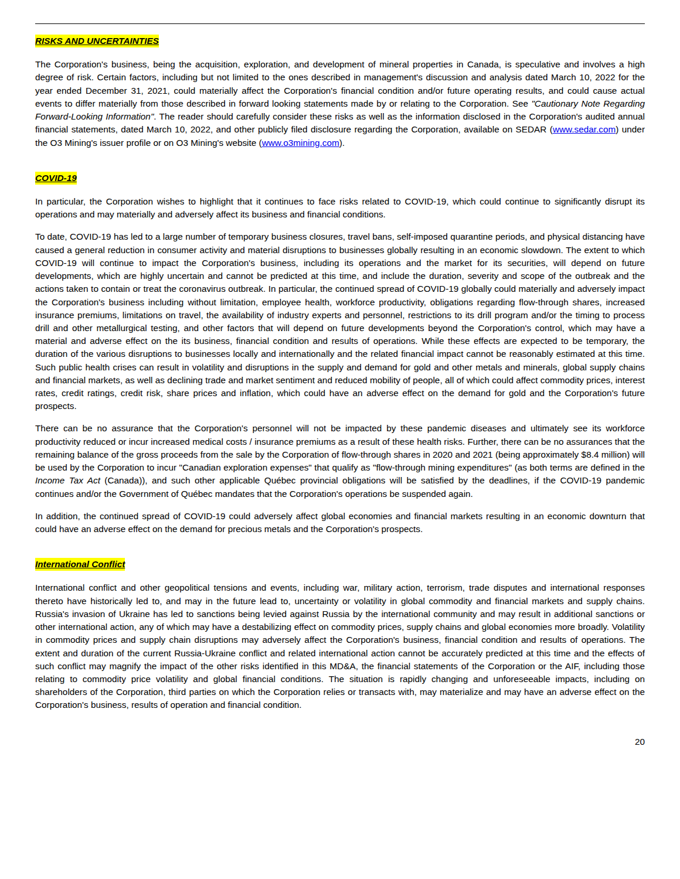RISKS AND UNCERTAINTIES
The Corporation's business, being the acquisition, exploration, and development of mineral properties in Canada, is speculative and involves a high degree of risk. Certain factors, including but not limited to the ones described in management's discussion and analysis dated March 10, 2022 for the year ended December 31, 2021, could materially affect the Corporation's financial condition and/or future operating results, and could cause actual events to differ materially from those described in forward looking statements made by or relating to the Corporation. See "Cautionary Note Regarding Forward-Looking Information". The reader should carefully consider these risks as well as the information disclosed in the Corporation's audited annual financial statements, dated March 10, 2022, and other publicly filed disclosure regarding the Corporation, available on SEDAR (www.sedar.com) under the O3 Mining's issuer profile or on O3 Mining's website (www.o3mining.com).
COVID-19
In particular, the Corporation wishes to highlight that it continues to face risks related to COVID-19, which could continue to significantly disrupt its operations and may materially and adversely affect its business and financial conditions.
To date, COVID-19 has led to a large number of temporary business closures, travel bans, self-imposed quarantine periods, and physical distancing have caused a general reduction in consumer activity and material disruptions to businesses globally resulting in an economic slowdown. The extent to which COVID-19 will continue to impact the Corporation's business, including its operations and the market for its securities, will depend on future developments, which are highly uncertain and cannot be predicted at this time, and include the duration, severity and scope of the outbreak and the actions taken to contain or treat the coronavirus outbreak. In particular, the continued spread of COVID-19 globally could materially and adversely impact the Corporation's business including without limitation, employee health, workforce productivity, obligations regarding flow-through shares, increased insurance premiums, limitations on travel, the availability of industry experts and personnel, restrictions to its drill program and/or the timing to process drill and other metallurgical testing, and other factors that will depend on future developments beyond the Corporation's control, which may have a material and adverse effect on the its business, financial condition and results of operations. While these effects are expected to be temporary, the duration of the various disruptions to businesses locally and internationally and the related financial impact cannot be reasonably estimated at this time. Such public health crises can result in volatility and disruptions in the supply and demand for gold and other metals and minerals, global supply chains and financial markets, as well as declining trade and market sentiment and reduced mobility of people, all of which could affect commodity prices, interest rates, credit ratings, credit risk, share prices and inflation, which could have an adverse effect on the demand for gold and the Corporation's future prospects.
There can be no assurance that the Corporation's personnel will not be impacted by these pandemic diseases and ultimately see its workforce productivity reduced or incur increased medical costs / insurance premiums as a result of these health risks. Further, there can be no assurances that the remaining balance of the gross proceeds from the sale by the Corporation of flow-through shares in 2020 and 2021 (being approximately $8.4 million) will be used by the Corporation to incur "Canadian exploration expenses" that qualify as "flow-through mining expenditures" (as both terms are defined in the Income Tax Act (Canada)), and such other applicable Québec provincial obligations will be satisfied by the deadlines, if the COVID-19 pandemic continues and/or the Government of Québec mandates that the Corporation's operations be suspended again.
In addition, the continued spread of COVID-19 could adversely affect global economies and financial markets resulting in an economic downturn that could have an adverse effect on the demand for precious metals and the Corporation's prospects.
International Conflict
International conflict and other geopolitical tensions and events, including war, military action, terrorism, trade disputes and international responses thereto have historically led to, and may in the future lead to, uncertainty or volatility in global commodity and financial markets and supply chains. Russia's invasion of Ukraine has led to sanctions being levied against Russia by the international community and may result in additional sanctions or other international action, any of which may have a destabilizing effect on commodity prices, supply chains and global economies more broadly. Volatility in commodity prices and supply chain disruptions may adversely affect the Corporation's business, financial condition and results of operations. The extent and duration of the current Russia-Ukraine conflict and related international action cannot be accurately predicted at this time and the effects of such conflict may magnify the impact of the other risks identified in this MD&A, the financial statements of the Corporation or the AIF, including those relating to commodity price volatility and global financial conditions. The situation is rapidly changing and unforeseeable impacts, including on shareholders of the Corporation, third parties on which the Corporation relies or transacts with, may materialize and may have an adverse effect on the Corporation's business, results of operation and financial condition.
20